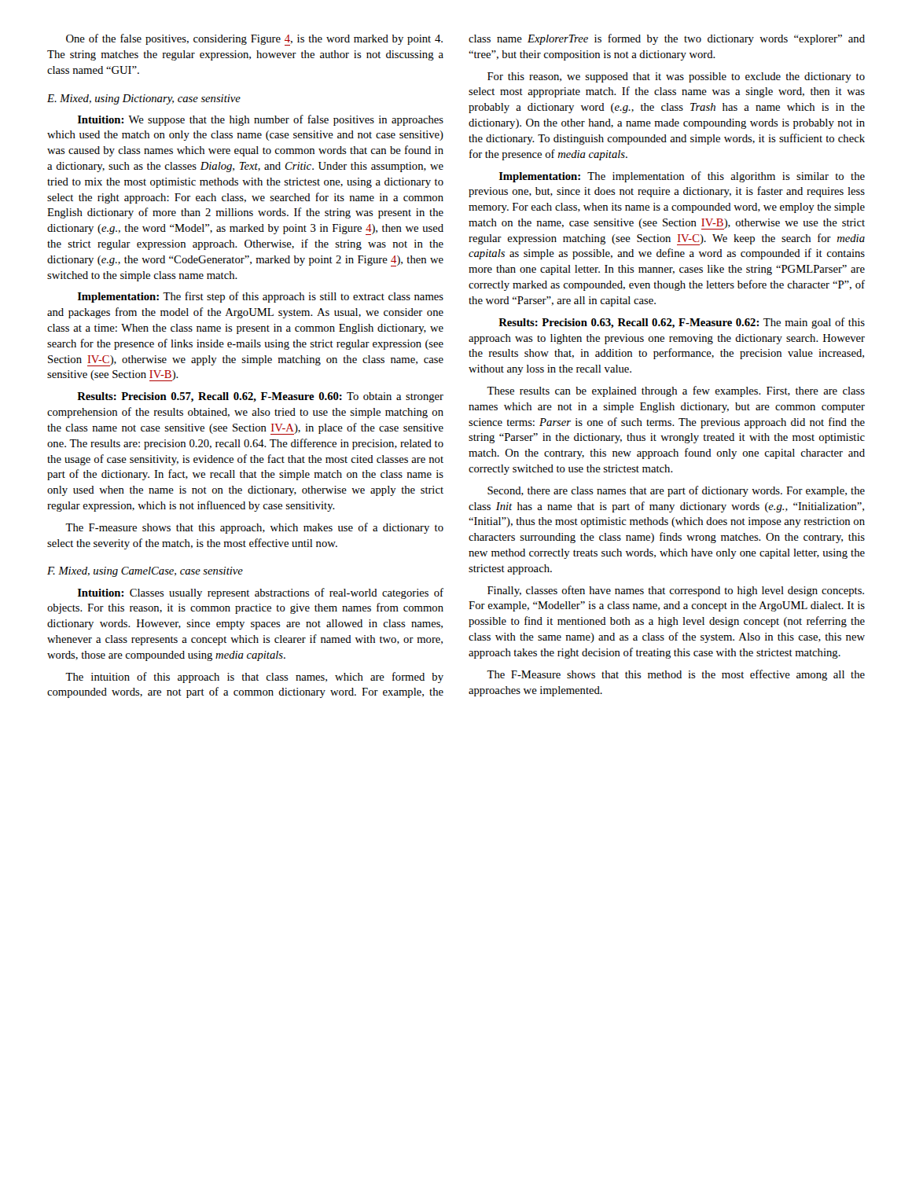One of the false positives, considering Figure 4, is the word marked by point 4. The string matches the regular expression, however the author is not discussing a class named “GUI”.
E. Mixed, using Dictionary, case sensitive
Intuition: We suppose that the high number of false positives in approaches which used the match on only the class name (case sensitive and not case sensitive) was caused by class names which were equal to common words that can be found in a dictionary, such as the classes Dialog, Text, and Critic. Under this assumption, we tried to mix the most optimistic methods with the strictest one, using a dictionary to select the right approach: For each class, we searched for its name in a common English dictionary of more than 2 millions words. If the string was present in the dictionary (e.g., the word “Model”, as marked by point 3 in Figure 4), then we used the strict regular expression approach. Otherwise, if the string was not in the dictionary (e.g., the word “CodeGenerator”, marked by point 2 in Figure 4), then we switched to the simple class name match.
Implementation: The first step of this approach is still to extract class names and packages from the model of the ArgoUML system. As usual, we consider one class at a time: When the class name is present in a common English dictionary, we search for the presence of links inside e-mails using the strict regular expression (see Section IV-C), otherwise we apply the simple matching on the class name, case sensitive (see Section IV-B).
Results: Precision 0.57, Recall 0.62, F-Measure 0.60: To obtain a stronger comprehension of the results obtained, we also tried to use the simple matching on the class name not case sensitive (see Section IV-A), in place of the case sensitive one. The results are: precision 0.20, recall 0.64. The difference in precision, related to the usage of case sensitivity, is evidence of the fact that the most cited classes are not part of the dictionary. In fact, we recall that the simple match on the class name is only used when the name is not on the dictionary, otherwise we apply the strict regular expression, which is not influenced by case sensitivity.
The F-measure shows that this approach, which makes use of a dictionary to select the severity of the match, is the most effective until now.
F. Mixed, using CamelCase, case sensitive
Intuition: Classes usually represent abstractions of real-world categories of objects. For this reason, it is common practice to give them names from common dictionary words. However, since empty spaces are not allowed in class names, whenever a class represents a concept which is clearer if named with two, or more, words, those are compounded using media capitals.
The intuition of this approach is that class names, which are formed by compounded words, are not part of a common dictionary word. For example, the class name ExplorerTree is formed by the two dictionary words “explorer” and “tree”, but their composition is not a dictionary word.
For this reason, we supposed that it was possible to exclude the dictionary to select most appropriate match. If the class name was a single word, then it was probably a dictionary word (e.g., the class Trash has a name which is in the dictionary). On the other hand, a name made compounding words is probably not in the dictionary. To distinguish compounded and simple words, it is sufficient to check for the presence of media capitals.
Implementation: The implementation of this algorithm is similar to the previous one, but, since it does not require a dictionary, it is faster and requires less memory. For each class, when its name is a compounded word, we employ the simple match on the name, case sensitive (see Section IV-B), otherwise we use the strict regular expression matching (see Section IV-C). We keep the search for media capitals as simple as possible, and we define a word as compounded if it contains more than one capital letter. In this manner, cases like the string “PGMLParser” are correctly marked as compounded, even though the letters before the character “P”, of the word “Parser”, are all in capital case.
Results: Precision 0.63, Recall 0.62, F-Measure 0.62: The main goal of this approach was to lighten the previous one removing the dictionary search. However the results show that, in addition to performance, the precision value increased, without any loss in the recall value.
These results can be explained through a few examples. First, there are class names which are not in a simple English dictionary, but are common computer science terms: Parser is one of such terms. The previous approach did not find the string “Parser” in the dictionary, thus it wrongly treated it with the most optimistic match. On the contrary, this new approach found only one capital character and correctly switched to use the strictest match.
Second, there are class names that are part of dictionary words. For example, the class Init has a name that is part of many dictionary words (e.g., “Initialization”, “Initial”), thus the most optimistic methods (which does not impose any restriction on characters surrounding the class name) finds wrong matches. On the contrary, this new method correctly treats such words, which have only one capital letter, using the strictest approach.
Finally, classes often have names that correspond to high level design concepts. For example, “Modeller” is a class name, and a concept in the ArgoUML dialect. It is possible to find it mentioned both as a high level design concept (not referring the class with the same name) and as a class of the system. Also in this case, this new approach takes the right decision of treating this case with the strictest matching.
The F-Measure shows that this method is the most effective among all the approaches we implemented.